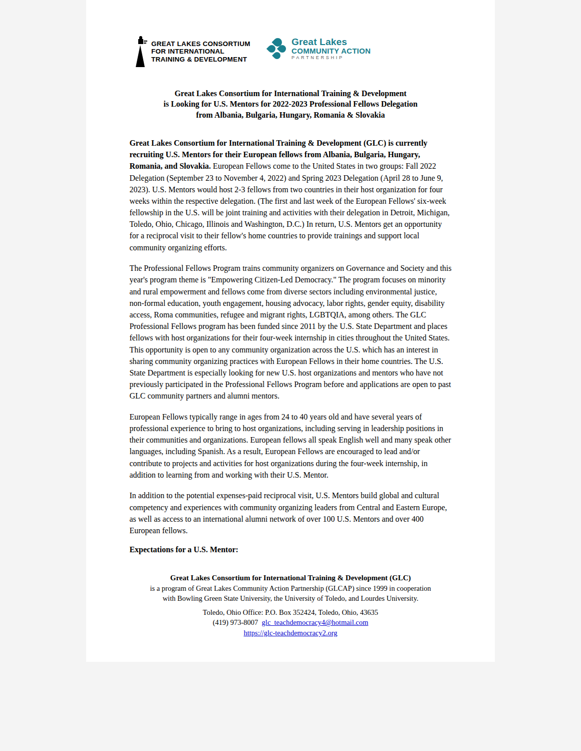Great Lakes Consortium for International Training & Development
Great Lakes
COMMUNITY ACTION
PARTNERSHIP
Great Lakes Consortium for International Training & Development is Looking for U.S. Mentors for 2022-2023 Professional Fellows Delegation from Albania, Bulgaria, Hungary, Romania & Slovakia
Great Lakes Consortium for International Training & Development (GLC) is currently recruiting U.S. Mentors for their European fellows from Albania, Bulgaria, Hungary, Romania, and Slovakia. European Fellows come to the United States in two groups: Fall 2022 Delegation (September 23 to November 4, 2022) and Spring 2023 Delegation (April 28 to June 9, 2023). U.S. Mentors would host 2-3 fellows from two countries in their host organization for four weeks within the respective delegation. (The first and last week of the European Fellows' six-week fellowship in the U.S. will be joint training and activities with their delegation in Detroit, Michigan, Toledo, Ohio, Chicago, Illinois and Washington, D.C.) In return, U.S. Mentors get an opportunity for a reciprocal visit to their fellow's home countries to provide trainings and support local community organizing efforts.
The Professional Fellows Program trains community organizers on Governance and Society and this year's program theme is "Empowering Citizen-Led Democracy." The program focuses on minority and rural empowerment and fellows come from diverse sectors including environmental justice, non-formal education, youth engagement, housing advocacy, labor rights, gender equity, disability access, Roma communities, refugee and migrant rights, LGBTQIA, among others. The GLC Professional Fellows program has been funded since 2011 by the U.S. State Department and places fellows with host organizations for their four-week internship in cities throughout the United States. This opportunity is open to any community organization across the U.S. which has an interest in sharing community organizing practices with European Fellows in their home countries. The U.S. State Department is especially looking for new U.S. host organizations and mentors who have not previously participated in the Professional Fellows Program before and applications are open to past GLC community partners and alumni mentors.
European Fellows typically range in ages from 24 to 40 years old and have several years of professional experience to bring to host organizations, including serving in leadership positions in their communities and organizations. European fellows all speak English well and many speak other languages, including Spanish. As a result, European Fellows are encouraged to lead and/or contribute to projects and activities for host organizations during the four-week internship, in addition to learning from and working with their U.S. Mentor.
In addition to the potential expenses-paid reciprocal visit, U.S. Mentors build global and cultural competency and experiences with community organizing leaders from Central and Eastern Europe, as well as access to an international alumni network of over 100 U.S. Mentors and over 400 European fellows.
Expectations for a U.S. Mentor:
Great Lakes Consortium for International Training & Development (GLC)
is a program of Great Lakes Community Action Partnership (GLCAP) since 1999 in cooperation
with Bowling Green State University, the University of Toledo, and Lourdes University.
Toledo, Ohio Office: P.O. Box 352424, Toledo, Ohio, 43635
(419) 973-8007 glc_teachdemocracy4@hotmail.com
https://glc-teachdemocracy2.org